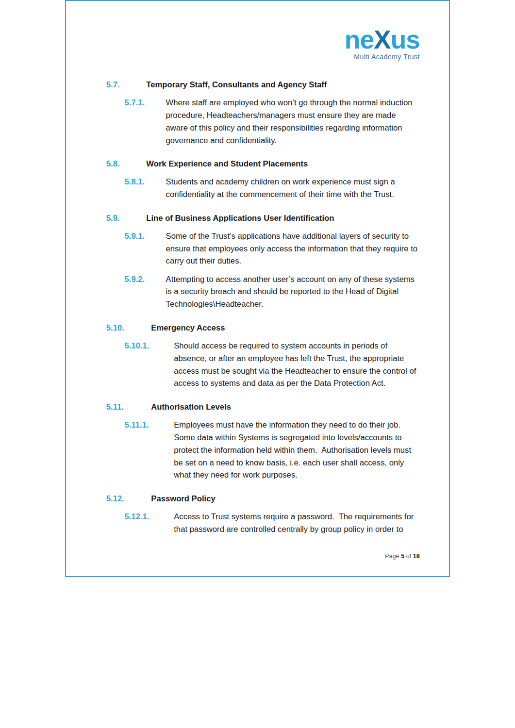neXus
Multi Academy Trust
5.7. Temporary Staff, Consultants and Agency Staff
5.7.1. Where staff are employed who won’t go through the normal induction procedure, Headteachers/managers must ensure they are made aware of this policy and their responsibilities regarding information governance and confidentiality.
5.8. Work Experience and Student Placements
5.8.1. Students and academy children on work experience must sign a confidentiality at the commencement of their time with the Trust.
5.9. Line of Business Applications User Identification
5.9.1. Some of the Trust’s applications have additional layers of security to ensure that employees only access the information that they require to carry out their duties.
5.9.2. Attempting to access another user’s account on any of these systems is a security breach and should be reported to the Head of Digital Technologies\Headteacher.
5.10. Emergency Access
5.10.1. Should access be required to system accounts in periods of absence, or after an employee has left the Trust, the appropriate access must be sought via the Headteacher to ensure the control of access to systems and data as per the Data Protection Act.
5.11. Authorisation Levels
5.11.1. Employees must have the information they need to do their job. Some data within Systems is segregated into levels/accounts to protect the information held within them. Authorisation levels must be set on a need to know basis, i.e. each user shall access, only what they need for work purposes.
5.12. Password Policy
5.12.1. Access to Trust systems require a password. The requirements for that password are controlled centrally by group policy in order to
Page 5 of 18